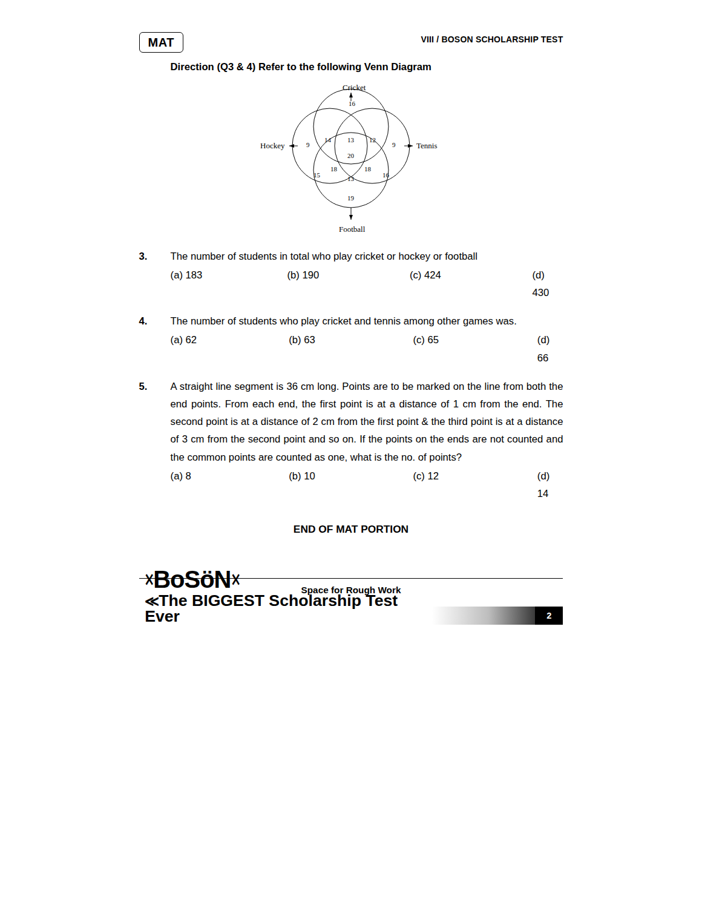MAT
VIII / BOSON SCHOLARSHIP TEST
Direction (Q3 & 4) Refer to the following Venn Diagram
Cricket Hockey Tennis Football 16 9 14 13 12 9 20 18 18 15 13 16 19
3.
The number of students in total who play cricket or hockey or football
(a) 183 (b) 190 (c) 424 (d) 430
4.
The number of students who play cricket and tennis among other games was.
(a) 62 (b) 63 (c) 65 (d) 66
5.
A straight line segment is 36 cm long. Points are to be marked on the line from both the end points. From each end, the first point is at a distance of 1 cm from the end. The second point is at a distance of 2 cm from the first point & the third point is at a distance of 3 cm from the second point and so on. If the points on the ends are not counted and the common points are counted as one, what is the no. of points?
(a) 8 (b) 10 (c) 12 (d) 14
END OF MAT PORTION
Space for Rough Work
☓BoSöN☓
≪The BIGGEST Scholarship Test Ever
2